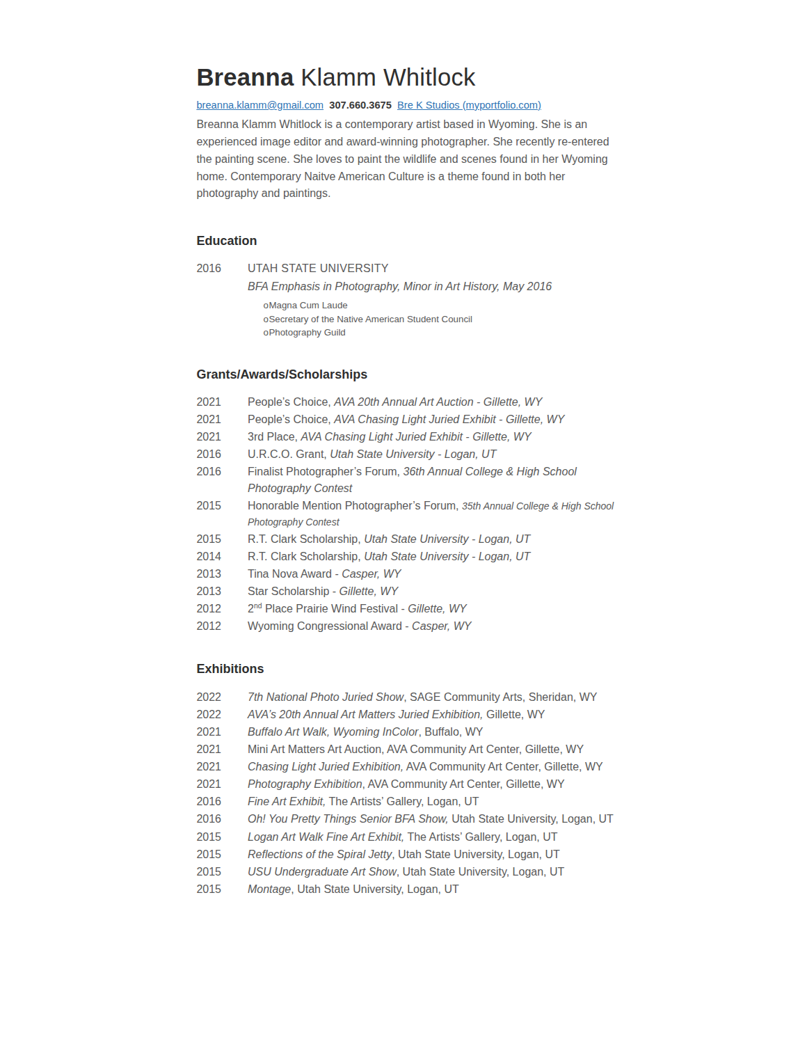Breanna Klamm Whitlock
breanna.klamm@gmail.com 307.660.3675 Bre K Studios (myportfolio.com)
Breanna Klamm Whitlock is a contemporary artist based in Wyoming. She is an experienced image editor and award-winning photographer. She recently re-entered the painting scene. She loves to paint the wildlife and scenes found in her Wyoming home. Contemporary Naitve American Culture is a theme found in both her photography and paintings.
Education
2016
UTAH STATE UNIVERSITY
BFA Emphasis in Photography, Minor in Art History, May 2016
oMagna Cum Laude
oSecretary of the Native American Student Council
oPhotography Guild
Grants/Awards/Scholarships
2021
People’s Choice, AVA 20th Annual Art Auction - Gillette, WY
2021
People’s Choice, AVA Chasing Light Juried Exhibit - Gillette, WY
2021
3rd Place, AVA Chasing Light Juried Exhibit - Gillette, WY
2016
U.R.C.O. Grant, Utah State University - Logan, UT
2016
Finalist Photographer’s Forum, 36th Annual College & High School Photography Contest
2015
Honorable Mention Photographer’s Forum, 35th Annual College & High School Photography Contest
2015
R.T. Clark Scholarship, Utah State University - Logan, UT
2014
R.T. Clark Scholarship, Utah State University - Logan, UT
2013
Tina Nova Award - Casper, WY
2013
Star Scholarship - Gillette, WY
2012
2nd Place Prairie Wind Festival - Gillette, WY
2012
Wyoming Congressional Award - Casper, WY
Exhibitions
2022
7th National Photo Juried Show, SAGE Community Arts, Sheridan, WY
2022
AVA’s 20th Annual Art Matters Juried Exhibition, Gillette, WY
2021
Buffalo Art Walk, Wyoming InColor, Buffalo, WY
2021
Mini Art Matters Art Auction, AVA Community Art Center, Gillette, WY
2021
Chasing Light Juried Exhibition, AVA Community Art Center, Gillette, WY
2021
Photography Exhibition, AVA Community Art Center, Gillette, WY
2016
Fine Art Exhibit, The Artists’ Gallery, Logan, UT
2016
Oh! You Pretty Things Senior BFA Show, Utah State University, Logan, UT
2015
Logan Art Walk Fine Art Exhibit, The Artists’ Gallery, Logan, UT
2015
Reflections of the Spiral Jetty, Utah State University, Logan, UT
2015
USU Undergraduate Art Show, Utah State University, Logan, UT
2015
Montage, Utah State University, Logan, UT